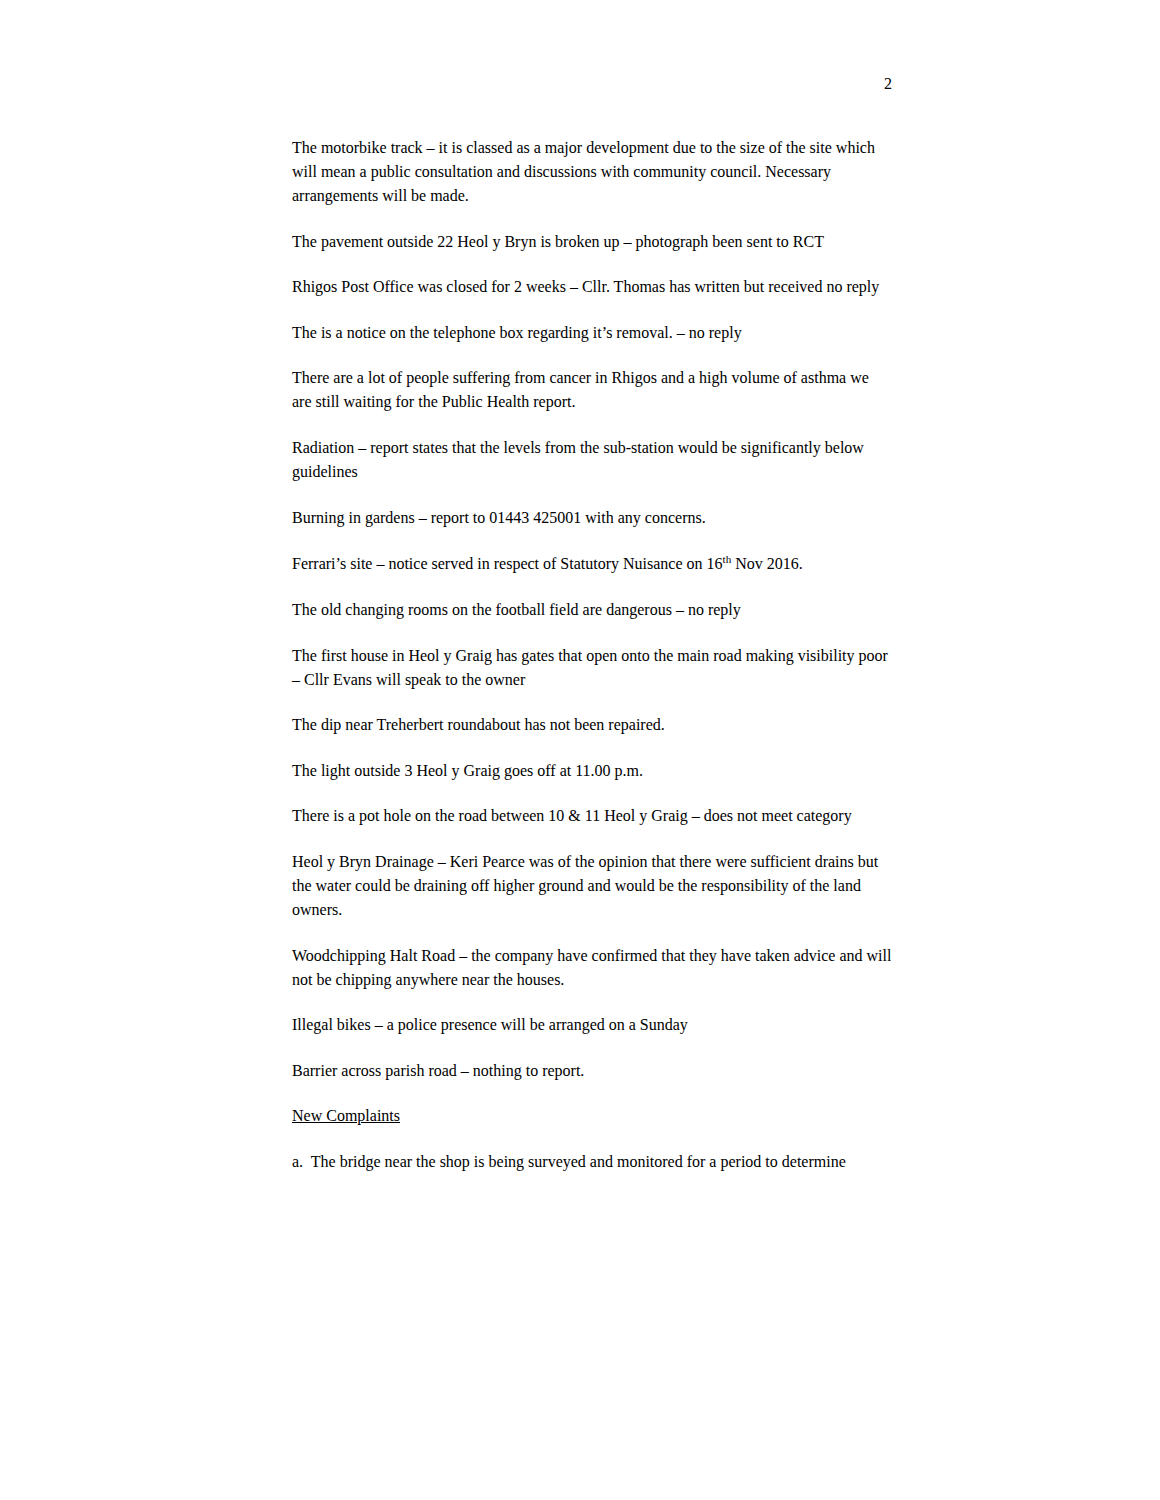2
The motorbike track – it is classed as a major development due to the size of the site which will mean a public consultation and discussions with community council. Necessary arrangements will be made.
The pavement outside 22 Heol y Bryn is broken up – photograph been sent to RCT
Rhigos Post Office was closed for 2 weeks – Cllr. Thomas has written but received no reply
The is a notice on the telephone box regarding it’s removal. – no reply
There are a lot of people suffering from cancer in Rhigos and a high volume of asthma we are still waiting for the Public Health report.
Radiation – report states that the levels from the sub-station would be significantly below guidelines
Burning in gardens – report to 01443 425001 with any concerns.
Ferrari’s site – notice served in respect of Statutory Nuisance on 16th Nov 2016.
The old changing rooms on the football field are dangerous – no reply
The first house in Heol y Graig has gates that open onto the main road making visibility poor – Cllr Evans will speak to the owner
The dip near Treherbert roundabout has not been repaired.
The light outside 3 Heol y Graig goes off at 11.00 p.m.
There is a pot hole on the road between 10 & 11 Heol y Graig – does not meet category
Heol y Bryn Drainage – Keri Pearce was of the opinion that there were sufficient drains but the water could be draining off higher ground and would be the responsibility of the land owners.
Woodchipping Halt Road – the company have confirmed that they have taken advice and will not be chipping anywhere near the houses.
Illegal bikes – a police presence will be arranged on a Sunday
Barrier across parish road – nothing to report.
New Complaints
a. The bridge near the shop is being surveyed and monitored for a period to determine